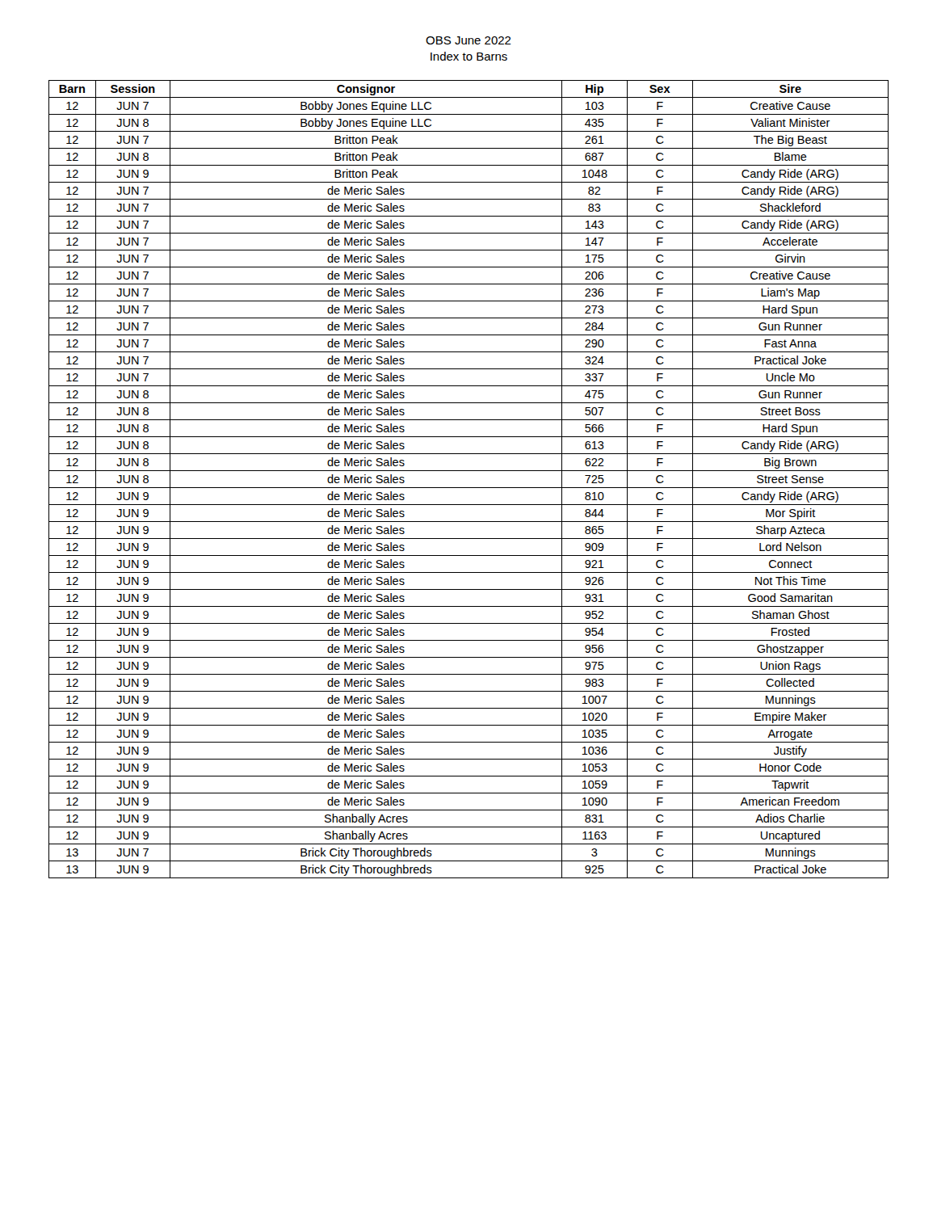OBS June 2022
Index to Barns
| Barn | Session | Consignor | Hip | Sex | Sire |
| --- | --- | --- | --- | --- | --- |
| 12 | JUN 7 | Bobby Jones Equine LLC | 103 | F | Creative Cause |
| 12 | JUN 8 | Bobby Jones Equine LLC | 435 | F | Valiant Minister |
| 12 | JUN 7 | Britton Peak | 261 | C | The Big Beast |
| 12 | JUN 8 | Britton Peak | 687 | C | Blame |
| 12 | JUN 9 | Britton Peak | 1048 | C | Candy Ride (ARG) |
| 12 | JUN 7 | de Meric Sales | 82 | F | Candy Ride (ARG) |
| 12 | JUN 7 | de Meric Sales | 83 | C | Shackleford |
| 12 | JUN 7 | de Meric Sales | 143 | C | Candy Ride (ARG) |
| 12 | JUN 7 | de Meric Sales | 147 | F | Accelerate |
| 12 | JUN 7 | de Meric Sales | 175 | C | Girvin |
| 12 | JUN 7 | de Meric Sales | 206 | C | Creative Cause |
| 12 | JUN 7 | de Meric Sales | 236 | F | Liam's Map |
| 12 | JUN 7 | de Meric Sales | 273 | C | Hard Spun |
| 12 | JUN 7 | de Meric Sales | 284 | C | Gun Runner |
| 12 | JUN 7 | de Meric Sales | 290 | C | Fast Anna |
| 12 | JUN 7 | de Meric Sales | 324 | C | Practical Joke |
| 12 | JUN 7 | de Meric Sales | 337 | F | Uncle Mo |
| 12 | JUN 8 | de Meric Sales | 475 | C | Gun Runner |
| 12 | JUN 8 | de Meric Sales | 507 | C | Street Boss |
| 12 | JUN 8 | de Meric Sales | 566 | F | Hard Spun |
| 12 | JUN 8 | de Meric Sales | 613 | F | Candy Ride (ARG) |
| 12 | JUN 8 | de Meric Sales | 622 | F | Big Brown |
| 12 | JUN 8 | de Meric Sales | 725 | C | Street Sense |
| 12 | JUN 9 | de Meric Sales | 810 | C | Candy Ride (ARG) |
| 12 | JUN 9 | de Meric Sales | 844 | F | Mor Spirit |
| 12 | JUN 9 | de Meric Sales | 865 | F | Sharp Azteca |
| 12 | JUN 9 | de Meric Sales | 909 | F | Lord Nelson |
| 12 | JUN 9 | de Meric Sales | 921 | C | Connect |
| 12 | JUN 9 | de Meric Sales | 926 | C | Not This Time |
| 12 | JUN 9 | de Meric Sales | 931 | C | Good Samaritan |
| 12 | JUN 9 | de Meric Sales | 952 | C | Shaman Ghost |
| 12 | JUN 9 | de Meric Sales | 954 | C | Frosted |
| 12 | JUN 9 | de Meric Sales | 956 | C | Ghostzapper |
| 12 | JUN 9 | de Meric Sales | 975 | C | Union Rags |
| 12 | JUN 9 | de Meric Sales | 983 | F | Collected |
| 12 | JUN 9 | de Meric Sales | 1007 | C | Munnings |
| 12 | JUN 9 | de Meric Sales | 1020 | F | Empire Maker |
| 12 | JUN 9 | de Meric Sales | 1035 | C | Arrogate |
| 12 | JUN 9 | de Meric Sales | 1036 | C | Justify |
| 12 | JUN 9 | de Meric Sales | 1053 | C | Honor Code |
| 12 | JUN 9 | de Meric Sales | 1059 | F | Tapwrit |
| 12 | JUN 9 | de Meric Sales | 1090 | F | American Freedom |
| 12 | JUN 9 | Shanbally Acres | 831 | C | Adios Charlie |
| 12 | JUN 9 | Shanbally Acres | 1163 | F | Uncaptured |
| 13 | JUN 7 | Brick City Thoroughbreds | 3 | C | Munnings |
| 13 | JUN 9 | Brick City Thoroughbreds | 925 | C | Practical Joke |